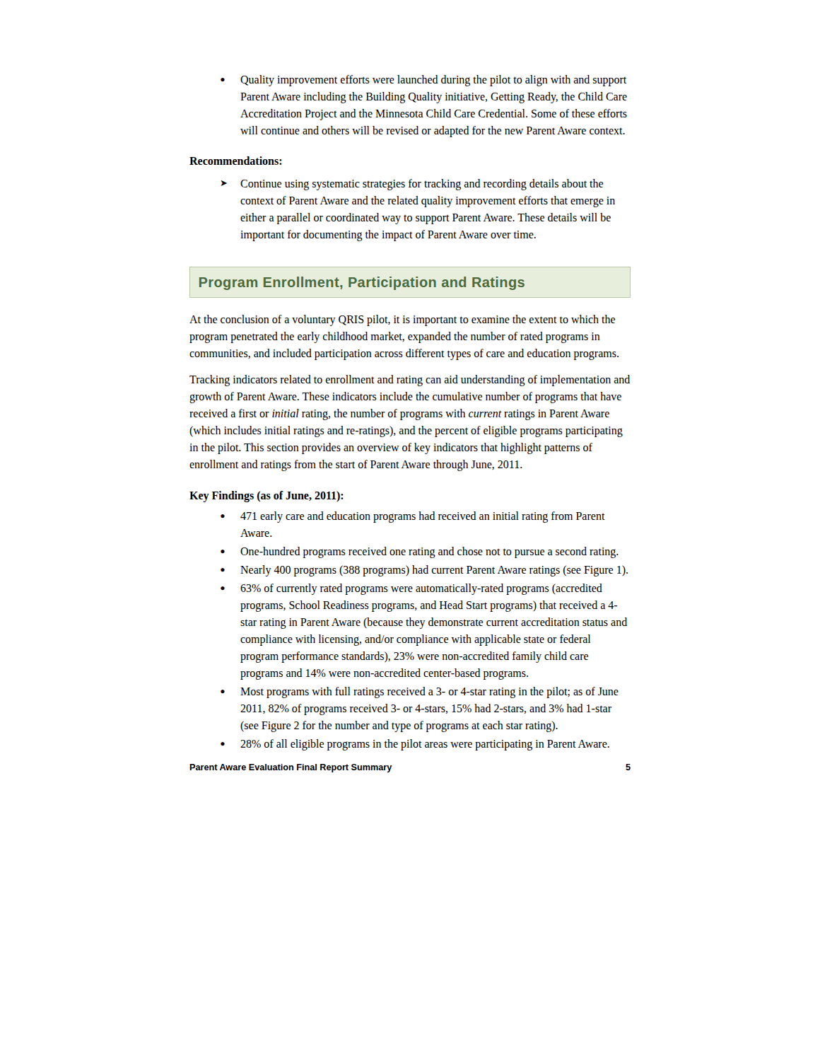Quality improvement efforts were launched during the pilot to align with and support Parent Aware including the Building Quality initiative, Getting Ready, the Child Care Accreditation Project and the Minnesota Child Care Credential. Some of these efforts will continue and others will be revised or adapted for the new Parent Aware context.
Recommendations:
Continue using systematic strategies for tracking and recording details about the context of Parent Aware and the related quality improvement efforts that emerge in either a parallel or coordinated way to support Parent Aware. These details will be important for documenting the impact of Parent Aware over time.
Program Enrollment, Participation and Ratings
At the conclusion of a voluntary QRIS pilot, it is important to examine the extent to which the program penetrated the early childhood market, expanded the number of rated programs in communities, and included participation across different types of care and education programs.
Tracking indicators related to enrollment and rating can aid understanding of implementation and growth of Parent Aware. These indicators include the cumulative number of programs that have received a first or initial rating, the number of programs with current ratings in Parent Aware (which includes initial ratings and re-ratings), and the percent of eligible programs participating in the pilot. This section provides an overview of key indicators that highlight patterns of enrollment and ratings from the start of Parent Aware through June, 2011.
Key Findings (as of June, 2011):
471 early care and education programs had received an initial rating from Parent Aware.
One-hundred programs received one rating and chose not to pursue a second rating.
Nearly 400 programs (388 programs) had current Parent Aware ratings (see Figure 1).
63% of currently rated programs were automatically-rated programs (accredited programs, School Readiness programs, and Head Start programs) that received a 4-star rating in Parent Aware (because they demonstrate current accreditation status and compliance with licensing, and/or compliance with applicable state or federal program performance standards), 23% were non-accredited family child care programs and 14% were non-accredited center-based programs.
Most programs with full ratings received a 3- or 4-star rating in the pilot; as of June 2011, 82% of programs received 3- or 4-stars, 15% had 2-stars, and 3% had 1-star (see Figure 2 for the number and type of programs at each star rating).
28% of all eligible programs in the pilot areas were participating in Parent Aware.
Parent Aware Evaluation Final Report Summary 5